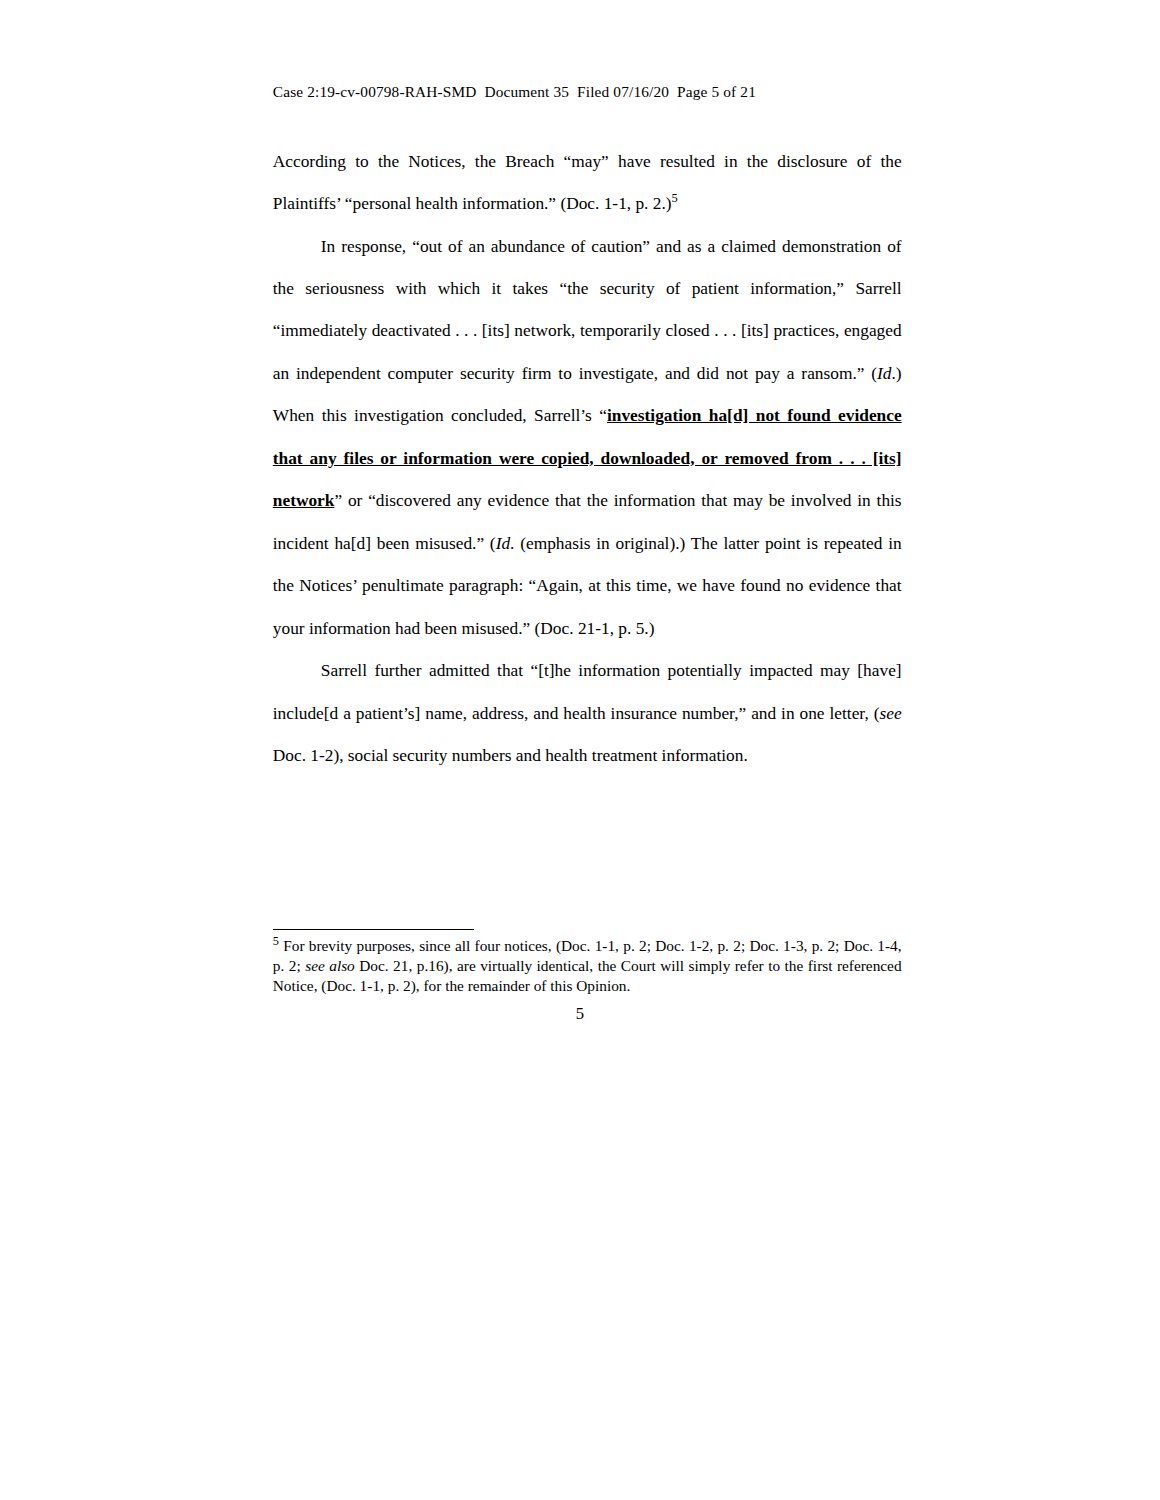Case 2:19-cv-00798-RAH-SMD Document 35 Filed 07/16/20 Page 5 of 21
According to the Notices, the Breach “may” have resulted in the disclosure of the Plaintiffs’ “personal health information.” (Doc. 1-1, p. 2.)5
In response, “out of an abundance of caution” and as a claimed demonstration of the seriousness with which it takes “the security of patient information,” Sarrell “immediately deactivated . . . [its] network, temporarily closed . . . [its] practices, engaged an independent computer security firm to investigate, and did not pay a ransom.” (Id.) When this investigation concluded, Sarrell’s “investigation ha[d] not found evidence that any files or information were copied, downloaded, or removed from . . . [its] network” or “discovered any evidence that the information that may be involved in this incident ha[d] been misused.” (Id. (emphasis in original).) The latter point is repeated in the Notices’ penultimate paragraph: “Again, at this time, we have found no evidence that your information had been misused.” (Doc. 21-1, p. 5.)
Sarrell further admitted that “[t]he information potentially impacted may [have] include[d a patient’s] name, address, and health insurance number,” and in one letter, (see Doc. 1-2), social security numbers and health treatment information.
5 For brevity purposes, since all four notices, (Doc. 1-1, p. 2; Doc. 1-2, p. 2; Doc. 1-3, p. 2; Doc. 1-4, p. 2; see also Doc. 21, p.16), are virtually identical, the Court will simply refer to the first referenced Notice, (Doc. 1-1, p. 2), for the remainder of this Opinion.
5